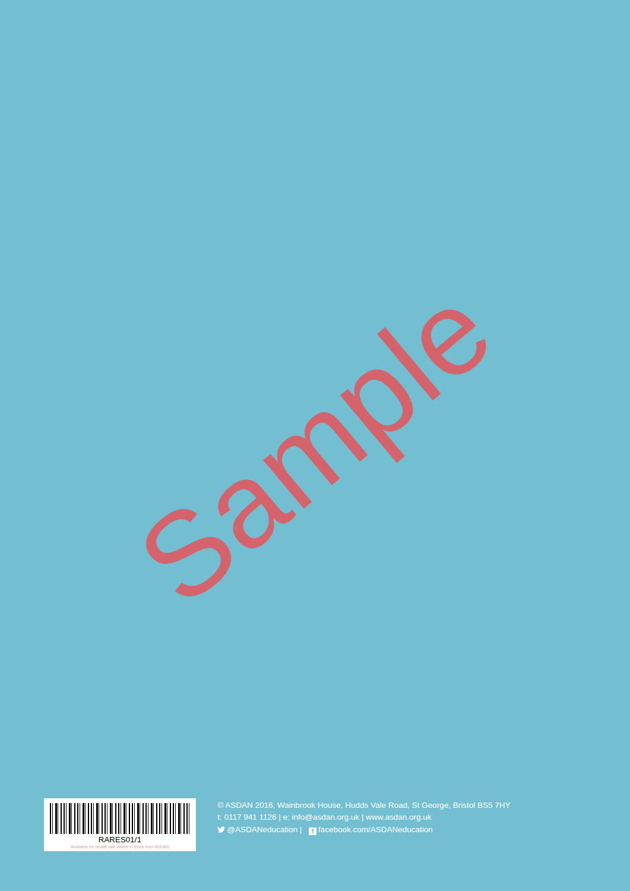Sample
RARES01/1
Available for resale rate where in stock from ASDAN
© ASDAN 2016, Wainbrook House, Hudds Vale Road, St George, Bristol BS5 7HY
t: 0117 941 1126 | e: info@asdan.org.uk | www.asdan.org.uk
@ASDANeducation | ffacebook.com/ASDANeducation